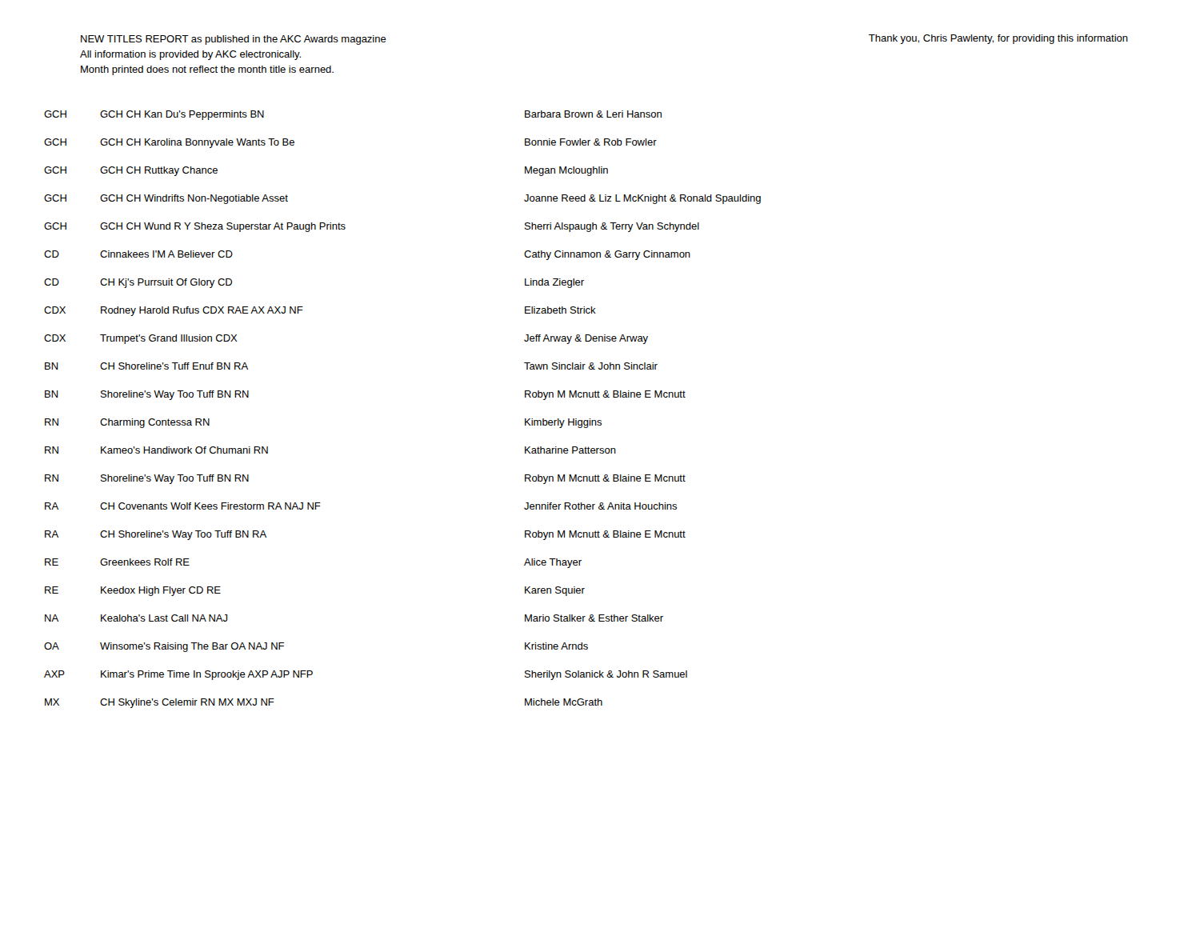NEW TITLES REPORT as published in the AKC Awards magazine
All information is provided by AKC electronically.
Month printed does not reflect the month title is earned.
Thank you, Chris Pawlenty, for providing this information
| GCH | GCH CH Kan Du's Peppermints BN | Barbara Brown & Leri Hanson |
| GCH | GCH CH Karolina Bonnyvale Wants To Be | Bonnie Fowler & Rob Fowler |
| GCH | GCH CH Ruttkay Chance | Megan Mcloughlin |
| GCH | GCH CH Windrifts Non-Negotiable Asset | Joanne Reed & Liz L McKnight & Ronald Spaulding |
| GCH | GCH CH Wund R Y Sheza Superstar At Paugh Prints | Sherri Alspaugh & Terry Van Schyndel |
| CD | Cinnakees I'M A Believer CD | Cathy Cinnamon & Garry Cinnamon |
| CD | CH Kj's Purrsuit Of Glory CD | Linda Ziegler |
| CDX | Rodney Harold Rufus CDX RAE AX AXJ NF | Elizabeth Strick |
| CDX | Trumpet's Grand Illusion CDX | Jeff Arway & Denise Arway |
| BN | CH Shoreline's Tuff Enuf BN RA | Tawn Sinclair & John Sinclair |
| BN | Shoreline's Way Too Tuff BN RN | Robyn M Mcnutt & Blaine E Mcnutt |
| RN | Charming Contessa RN | Kimberly Higgins |
| RN | Kameo's Handiwork Of Chumani RN | Katharine Patterson |
| RN | Shoreline's Way Too Tuff BN RN | Robyn M Mcnutt & Blaine E Mcnutt |
| RA | CH Covenants Wolf Kees Firestorm RA NAJ NF | Jennifer Rother & Anita Houchins |
| RA | CH Shoreline's Way Too Tuff BN RA | Robyn M Mcnutt & Blaine E Mcnutt |
| RE | Greenkees Rolf RE | Alice Thayer |
| RE | Keedox High Flyer CD RE | Karen Squier |
| NA | Kealoha's Last Call NA NAJ | Mario Stalker & Esther Stalker |
| OA | Winsome's Raising The Bar OA NAJ NF | Kristine Arnds |
| AXP | Kimar's Prime Time In Sprookje AXP AJP NFP | Sherilyn Solanick & John R Samuel |
| MX | CH Skyline's Celemir RN MX MXJ NF | Michele McGrath |